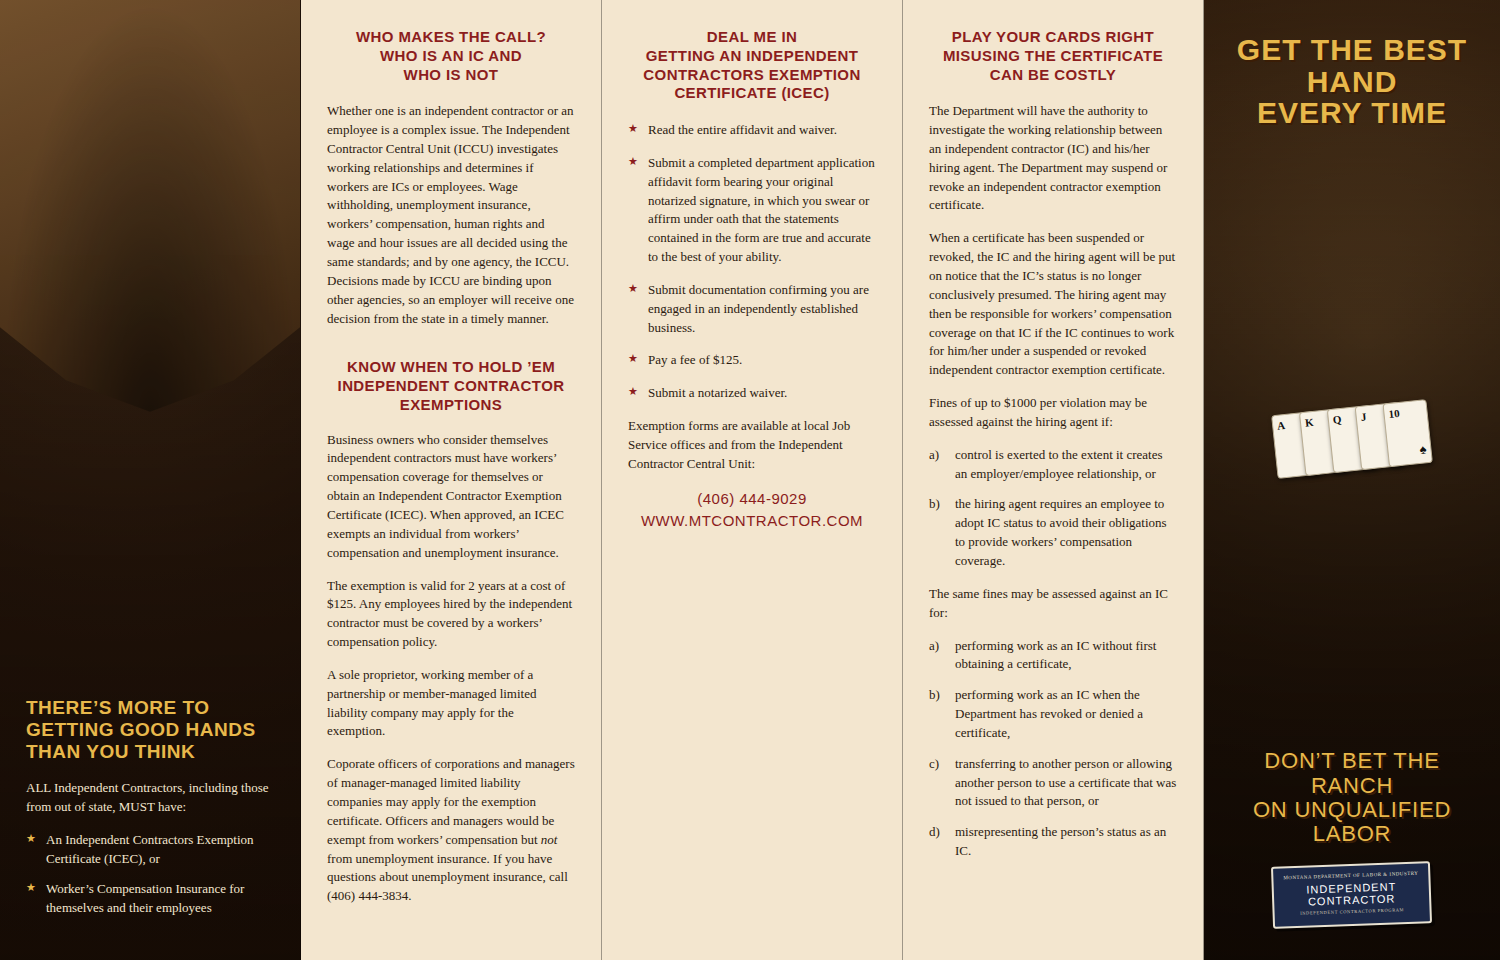There’s More to
Getting Good Hands
Than You Think
ALL Independent Contractors, including those from out of state, MUST have:
An Independent Contractors Exemption Certificate (ICEC), or
Worker’s Compensation Insurance for themselves and their employees
Who Makes the Call?
Who Is an IC and
Who Is Not
Whether one is an independent contractor or an employee is a complex issue. The Independent Contractor Central Unit (ICCU) investigates working relationships and determines if workers are ICs or employees. Wage withholding, unemployment insurance, workers’ compensation, human rights and wage and hour issues are all decided using the same standards; and by one agency, the ICCU. Decisions made by ICCU are binding upon other agencies, so an employer will receive one decision from the state in a timely manner.
Know When to Hold ’Em
Independent Contractor
Exemptions
Business owners who consider themselves independent contractors must have workers’ compensation coverage for themselves or obtain an Independent Contractor Exemption Certificate (ICEC). When approved, an ICEC exempts an individual from workers’ compensation and unemployment insurance.
The exemption is valid for 2 years at a cost of $125. Any employees hired by the independent contractor must be covered by a workers’ compensation policy.
A sole proprietor, working member of a partnership or member-managed limited liability company may apply for the exemption.
Coporate officers of corporations and managers of manager-managed limited liability companies may apply for the exemption certificate. Officers and managers would be exempt from workers’ compensation but not from unemployment insurance. If you have questions about unemployment insurance, call (406) 444-3834.
Deal Me In
Getting an Independent
Contractors Exemption
Certificate (ICEC)
Read the entire affidavit and waiver.
Submit a completed department application affidavit form bearing your original notarized signature, in which you swear or affirm under oath that the statements contained in the form are true and accurate to the best of your ability.
Submit documentation confirming you are engaged in an independently established business.
Pay a fee of $125.
Submit a notarized waiver.
Exemption forms are available at local Job Service offices and from the Independent Contractor Central Unit:
(406) 444-9029
WWW.MTCONTRACTOR.COM
Play Your Cards Right
Misusing the Certificate
Can Be Costly
The Department will have the authority to investigate the working relationship between an independent contractor (IC) and his/her hiring agent. The Department may suspend or revoke an independent contractor exemption certificate.
When a certificate has been suspended or revoked, the IC and the hiring agent will be put on notice that the IC’s status is no longer conclusively presumed. The hiring agent may then be responsible for workers’ compensation coverage on that IC if the IC continues to work for him/her under a suspended or revoked independent contractor exemption certificate.
Fines of up to $1000 per violation may be assessed against the hiring agent if:
control is exerted to the extent it creates an employer/employee relationship, or
the hiring agent requires an employee to adopt IC status to avoid their obligations to provide workers’ compensation coverage.
The same fines may be assessed against an IC for:
performing work as an IC without first obtaining a certificate,
performing work as an IC when the Department has revoked or denied a certificate,
transferring to another person or allowing another person to use a certificate that was not issued to that person, or
misrepresenting the person’s status as an IC.
Get the Best Hand Every Time
A♠
K♠
Q♠
J♠
10♠
Don’t Bet the Ranch on Unqualified Labor
Montana Department of Labor & Industry
Independent
Contractor
Independent Contractor Program